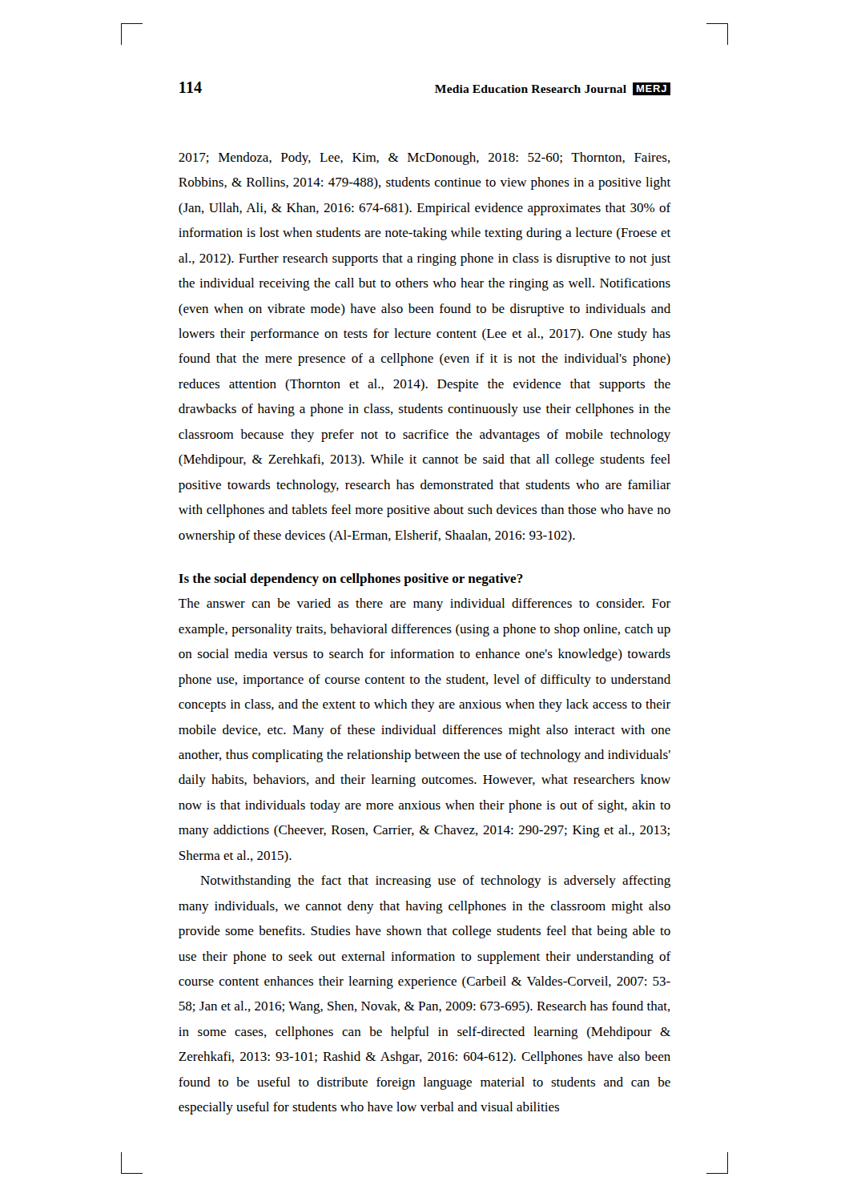114
Media Education Research Journal MERJ
2017; Mendoza, Pody, Lee, Kim, & McDonough, 2018: 52-60; Thornton, Faires, Robbins, & Rollins, 2014: 479-488), students continue to view phones in a positive light (Jan, Ullah, Ali, & Khan, 2016: 674-681). Empirical evidence approximates that 30% of information is lost when students are note-taking while texting during a lecture (Froese et al., 2012). Further research supports that a ringing phone in class is disruptive to not just the individual receiving the call but to others who hear the ringing as well. Notifications (even when on vibrate mode) have also been found to be disruptive to individuals and lowers their performance on tests for lecture content (Lee et al., 2017). One study has found that the mere presence of a cellphone (even if it is not the individual's phone) reduces attention (Thornton et al., 2014). Despite the evidence that supports the drawbacks of having a phone in class, students continuously use their cellphones in the classroom because they prefer not to sacrifice the advantages of mobile technology (Mehdipour, & Zerehkafi, 2013). While it cannot be said that all college students feel positive towards technology, research has demonstrated that students who are familiar with cellphones and tablets feel more positive about such devices than those who have no ownership of these devices (Al-Erman, Elsherif, Shaalan, 2016: 93-102).
Is the social dependency on cellphones positive or negative?
The answer can be varied as there are many individual differences to consider. For example, personality traits, behavioral differences (using a phone to shop online, catch up on social media versus to search for information to enhance one's knowledge) towards phone use, importance of course content to the student, level of difficulty to understand concepts in class, and the extent to which they are anxious when they lack access to their mobile device, etc. Many of these individual differences might also interact with one another, thus complicating the relationship between the use of technology and individuals' daily habits, behaviors, and their learning outcomes. However, what researchers know now is that individuals today are more anxious when their phone is out of sight, akin to many addictions (Cheever, Rosen, Carrier, & Chavez, 2014: 290-297; King et al., 2013; Sherma et al., 2015).
Notwithstanding the fact that increasing use of technology is adversely affecting many individuals, we cannot deny that having cellphones in the classroom might also provide some benefits. Studies have shown that college students feel that being able to use their phone to seek out external information to supplement their understanding of course content enhances their learning experience (Carbeil & Valdes-Corveil, 2007: 53-58; Jan et al., 2016; Wang, Shen, Novak, & Pan, 2009: 673-695). Research has found that, in some cases, cellphones can be helpful in self-directed learning (Mehdipour & Zerehkafi, 2013: 93-101; Rashid & Ashgar, 2016: 604-612). Cellphones have also been found to be useful to distribute foreign language material to students and can be especially useful for students who have low verbal and visual abilities